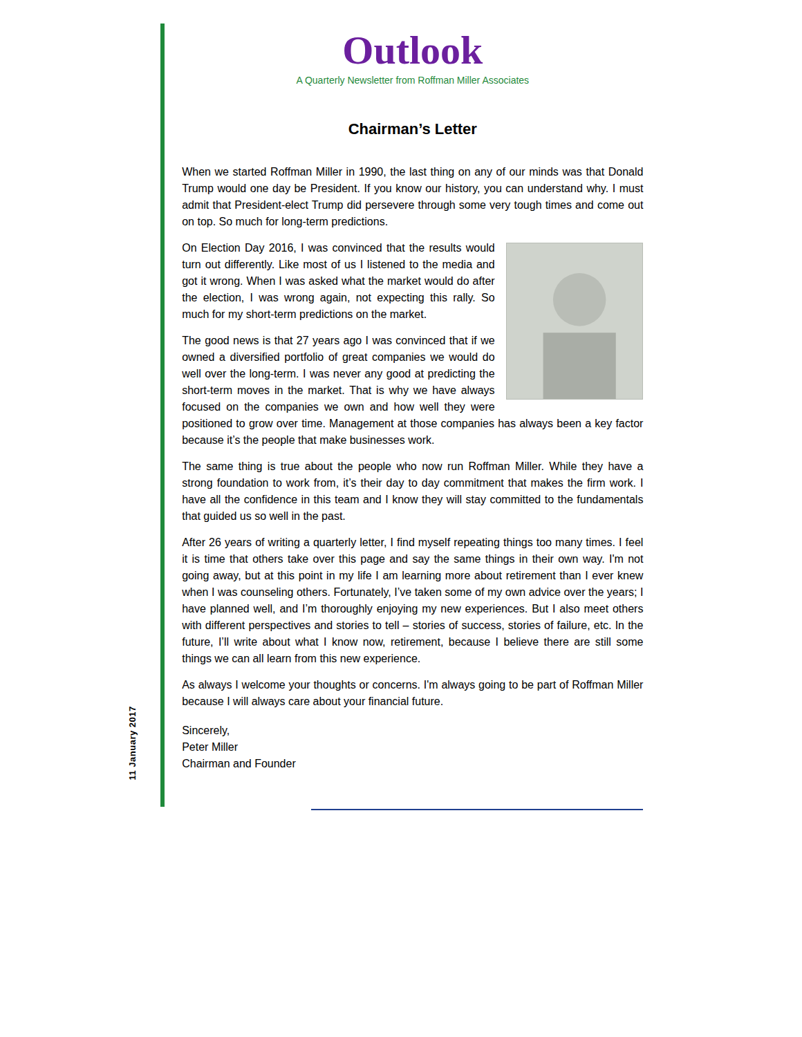11 January 2017
Outlook
A Quarterly Newsletter from Roffman Miller Associates
Chairman’s Letter
When we started Roffman Miller in 1990, the last thing on any of our minds was that Donald Trump would one day be President. If you know our history, you can understand why. I must admit that President-elect Trump did persevere through some very tough times and come out on top. So much for long-term predictions.
On Election Day 2016, I was convinced that the results would turn out differently. Like most of us I listened to the media and got it wrong. When I was asked what the market would do after the election, I was wrong again, not expecting this rally. So much for my short-term predictions on the market.
The good news is that 27 years ago I was convinced that if we owned a diversified portfolio of great companies we would do well over the long-term. I was never any good at predicting the short-term moves in the market. That is why we have always focused on the companies we own and how well they were positioned to grow over time. Management at those companies has always been a key factor because it’s the people that make businesses work.
The same thing is true about the people who now run Roffman Miller. While they have a strong foundation to work from, it’s their day to day commitment that makes the firm work. I have all the confidence in this team and I know they will stay committed to the fundamentals that guided us so well in the past.
After 26 years of writing a quarterly letter, I find myself repeating things too many times. I feel it is time that others take over this page and say the same things in their own way. I'm not going away, but at this point in my life I am learning more about retirement than I ever knew when I was counseling others. Fortunately, I’ve taken some of my own advice over the years; I have planned well, and I’m thoroughly enjoying my new experiences. But I also meet others with different perspectives and stories to tell – stories of success, stories of failure, etc. In the future, I’ll write about what I know now, retirement, because I believe there are still some things we can all learn from this new experience.
As always I welcome your thoughts or concerns. I'm always going to be part of Roffman Miller because I will always care about your financial future.
Sincerely,
Peter Miller
Chairman and Founder